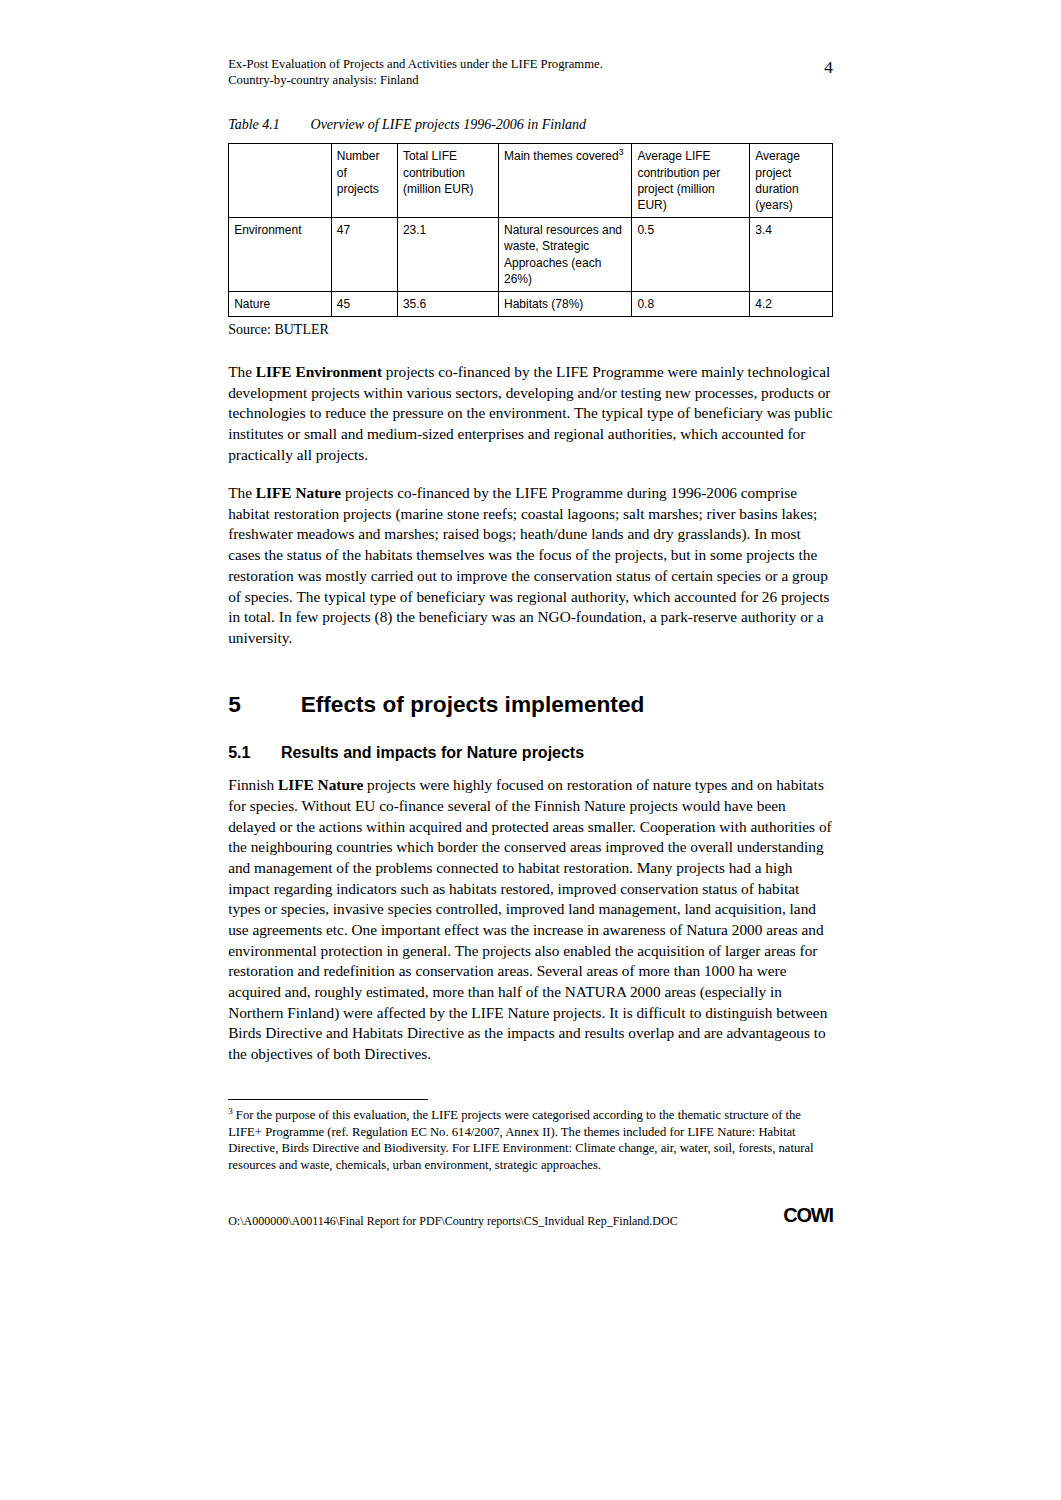Ex-Post Evaluation of Projects and Activities under the LIFE Programme.
Country-by-country analysis: Finland
4
Table 4.1 Overview of LIFE projects 1996-2006 in Finland
| | Number of projects | Total LIFE contribution (million EUR) | Main themes covered 3 | Average LIFE contribution per project (million EUR) | Average project duration (years) |
| --- | --- | --- | --- | --- | --- |
| Environment | 47 | 23.1 | Natural resources and waste, Strategic Approaches (each 26%) | 0.5 | 3.4 |
| Nature | 45 | 35.6 | Habitats (78%) | 0.8 | 4.2 |
Source: BUTLER
The LIFE Environment projects co-financed by the LIFE Programme were mainly technological development projects within various sectors, developing and/or testing new processes, products or technologies to reduce the pressure on the environment. The typical type of beneficiary was public institutes or small and medium-sized enterprises and regional authorities, which accounted for practically all projects.
The LIFE Nature projects co-financed by the LIFE Programme during 1996-2006 comprise habitat restoration projects (marine stone reefs; coastal lagoons; salt marshes; river basins lakes; freshwater meadows and marshes; raised bogs; heath/dune lands and dry grasslands). In most cases the status of the habitats themselves was the focus of the projects, but in some projects the restoration was mostly carried out to improve the conservation status of certain species or a group of species. The typical type of beneficiary was regional authority, which accounted for 26 projects in total. In few projects (8) the beneficiary was an NGO-foundation, a park-reserve authority or a university.
5 Effects of projects implemented
5.1 Results and impacts for Nature projects
Finnish LIFE Nature projects were highly focused on restoration of nature types and on habitats for species. Without EU co-finance several of the Finnish Nature projects would have been delayed or the actions within acquired and protected areas smaller. Cooperation with authorities of the neighbouring countries which border the conserved areas improved the overall understanding and management of the problems connected to habitat restoration. Many projects had a high impact regarding indicators such as habitats restored, improved conservation status of habitat types or species, invasive species controlled, improved land management, land acquisition, land use agreements etc. One important effect was the increase in awareness of Natura 2000 areas and environmental protection in general. The projects also enabled the acquisition of larger areas for restoration and redefinition as conservation areas. Several areas of more than 1000 ha were acquired and, roughly estimated, more than half of the NATURA 2000 areas (especially in Northern Finland) were affected by the LIFE Nature projects. It is difficult to distinguish between Birds Directive and Habitats Directive as the impacts and results overlap and are advantageous to the objectives of both Directives.
3 For the purpose of this evaluation, the LIFE projects were categorised according to the thematic structure of the LIFE+ Programme (ref. Regulation EC No. 614/2007, Annex II). The themes included for LIFE Nature: Habitat Directive, Birds Directive and Biodiversity. For LIFE Environment: Climate change, air, water, soil, forests, natural resources and waste, chemicals, urban environment, strategic approaches.
O:\A000000\A001146\Final Report for PDF\Country reports\CS_Invidual Rep_Finland.DOC
COWI